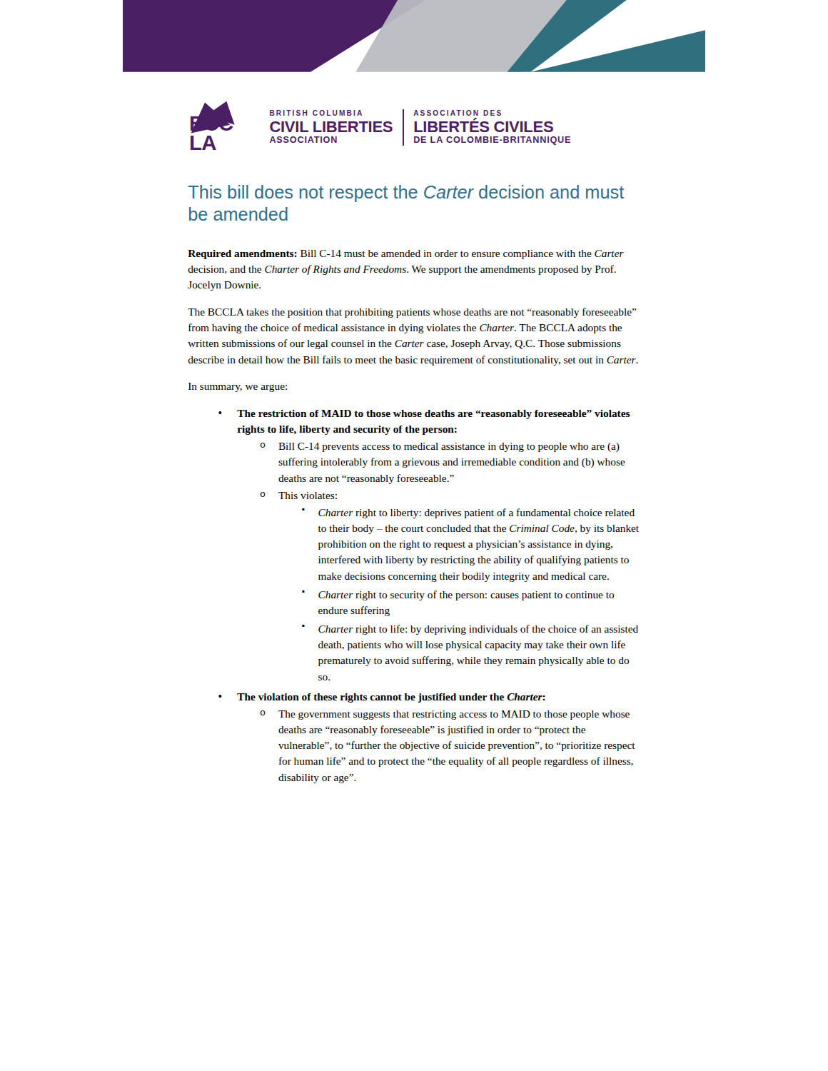BCC
LA
British Columbia
Civil Liberties
Association
Association des
Libertés Civiles
de la Colombie-Britannique
This bill does not respect the Carter decision and must be amended
Required amendments: Bill C-14 must be amended in order to ensure compliance with the Carter decision, and the Charter of Rights and Freedoms. We support the amendments proposed by Prof. Jocelyn Downie.
The BCCLA takes the position that prohibiting patients whose deaths are not “reasonably foreseeable” from having the choice of medical assistance in dying violates the Charter. The BCCLA adopts the written submissions of our legal counsel in the Carter case, Joseph Arvay, Q.C. Those submissions describe in detail how the Bill fails to meet the basic requirement of constitutionality, set out in Carter.
In summary, we argue:
The restriction of MAID to those whose deaths are “reasonably foreseeable” violates rights to life, liberty and security of the person:
Bill C-14 prevents access to medical assistance in dying to people who are (a) suffering intolerably from a grievous and irremediable condition and (b) whose deaths are not “reasonably foreseeable.”
This violates:
Charter right to liberty: deprives patient of a fundamental choice related to their body – the court concluded that the Criminal Code, by its blanket prohibition on the right to request a physician’s assistance in dying, interfered with liberty by restricting the ability of qualifying patients to make decisions concerning their bodily integrity and medical care.
Charter right to security of the person: causes patient to continue to endure suffering
Charter right to life: by depriving individuals of the choice of an assisted death, patients who will lose physical capacity may take their own life prematurely to avoid suffering, while they remain physically able to do so.
The violation of these rights cannot be justified under the Charter:
The government suggests that restricting access to MAID to those people whose deaths are “reasonably foreseeable” is justified in order to “protect the vulnerable”, to “further the objective of suicide prevention”, to “prioritize respect for human life” and to protect the “the equality of all people regardless of illness, disability or age”.